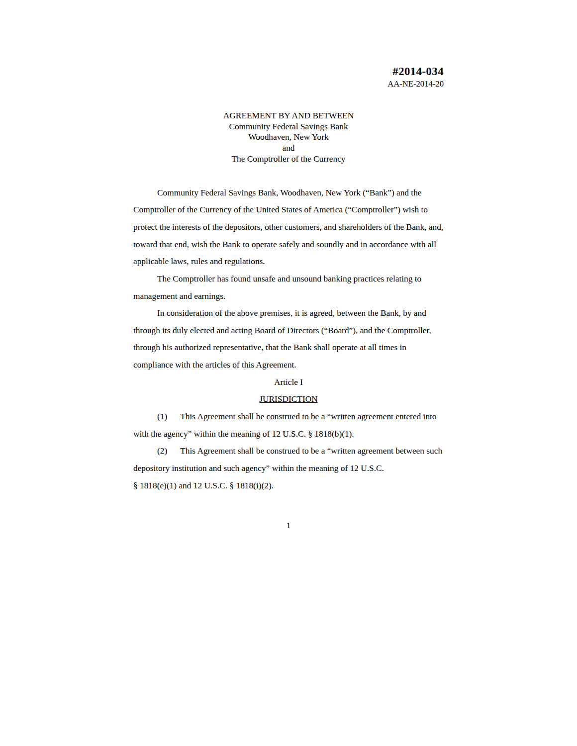#2014-034
AA-NE-2014-20
AGREEMENT BY AND BETWEEN
Community Federal Savings Bank
Woodhaven, New York
and
The Comptroller of the Currency
Community Federal Savings Bank, Woodhaven, New York (“Bank”) and the Comptroller of the Currency of the United States of America (“Comptroller”) wish to protect the interests of the depositors, other customers, and shareholders of the Bank, and, toward that end, wish the Bank to operate safely and soundly and in accordance with all applicable laws, rules and regulations.
The Comptroller has found unsafe and unsound banking practices relating to management and earnings.
In consideration of the above premises, it is agreed, between the Bank, by and through its duly elected and acting Board of Directors (“Board”), and the Comptroller, through his authorized representative, that the Bank shall operate at all times in compliance with the articles of this Agreement.
Article I
JURISDICTION
(1) This Agreement shall be construed to be a “written agreement entered into with the agency” within the meaning of 12 U.S.C. § 1818(b)(1).
(2) This Agreement shall be construed to be a “written agreement between such depository institution and such agency” within the meaning of 12 U.S.C.
§ 1818(e)(1) and 12 U.S.C. § 1818(i)(2).
1